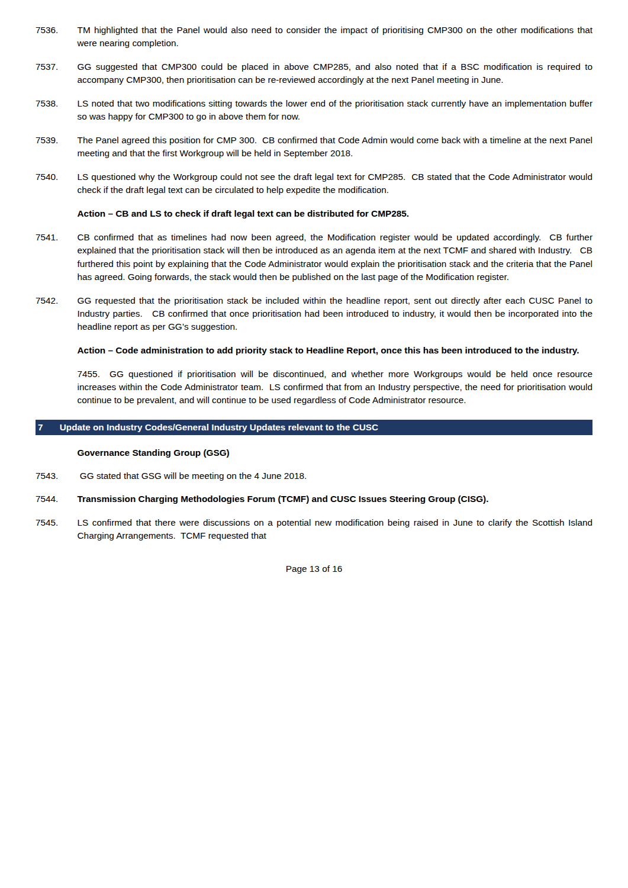7536. TM highlighted that the Panel would also need to consider the impact of prioritising CMP300 on the other modifications that were nearing completion.
7537. GG suggested that CMP300 could be placed in above CMP285, and also noted that if a BSC modification is required to accompany CMP300, then prioritisation can be re-reviewed accordingly at the next Panel meeting in June.
7538. LS noted that two modifications sitting towards the lower end of the prioritisation stack currently have an implementation buffer so was happy for CMP300 to go in above them for now.
7539. The Panel agreed this position for CMP 300. CB confirmed that Code Admin would come back with a timeline at the next Panel meeting and that the first Workgroup will be held in September 2018.
7540. LS questioned why the Workgroup could not see the draft legal text for CMP285. CB stated that the Code Administrator would check if the draft legal text can be circulated to help expedite the modification.
Action – CB and LS to check if draft legal text can be distributed for CMP285.
7541. CB confirmed that as timelines had now been agreed, the Modification register would be updated accordingly. CB further explained that the prioritisation stack will then be introduced as an agenda item at the next TCMF and shared with Industry. CB furthered this point by explaining that the Code Administrator would explain the prioritisation stack and the criteria that the Panel has agreed. Going forwards, the stack would then be published on the last page of the Modification register.
7542. GG requested that the prioritisation stack be included within the headline report, sent out directly after each CUSC Panel to Industry parties. CB confirmed that once prioritisation had been introduced to industry, it would then be incorporated into the headline report as per GG’s suggestion.
Action – Code administration to add priority stack to Headline Report, once this has been introduced to the industry.
7455. GG questioned if prioritisation will be discontinued, and whether more Workgroups would be held once resource increases within the Code Administrator team. LS confirmed that from an Industry perspective, the need for prioritisation would continue to be prevalent, and will continue to be used regardless of Code Administrator resource.
7 Update on Industry Codes/General Industry Updates relevant to the CUSC
Governance Standing Group (GSG)
7543. GG stated that GSG will be meeting on the 4 June 2018.
7544. Transmission Charging Methodologies Forum (TCMF) and CUSC Issues Steering Group (CISG).
7545. LS confirmed that there were discussions on a potential new modification being raised in June to clarify the Scottish Island Charging Arrangements. TCMF requested that
Page 13 of 16